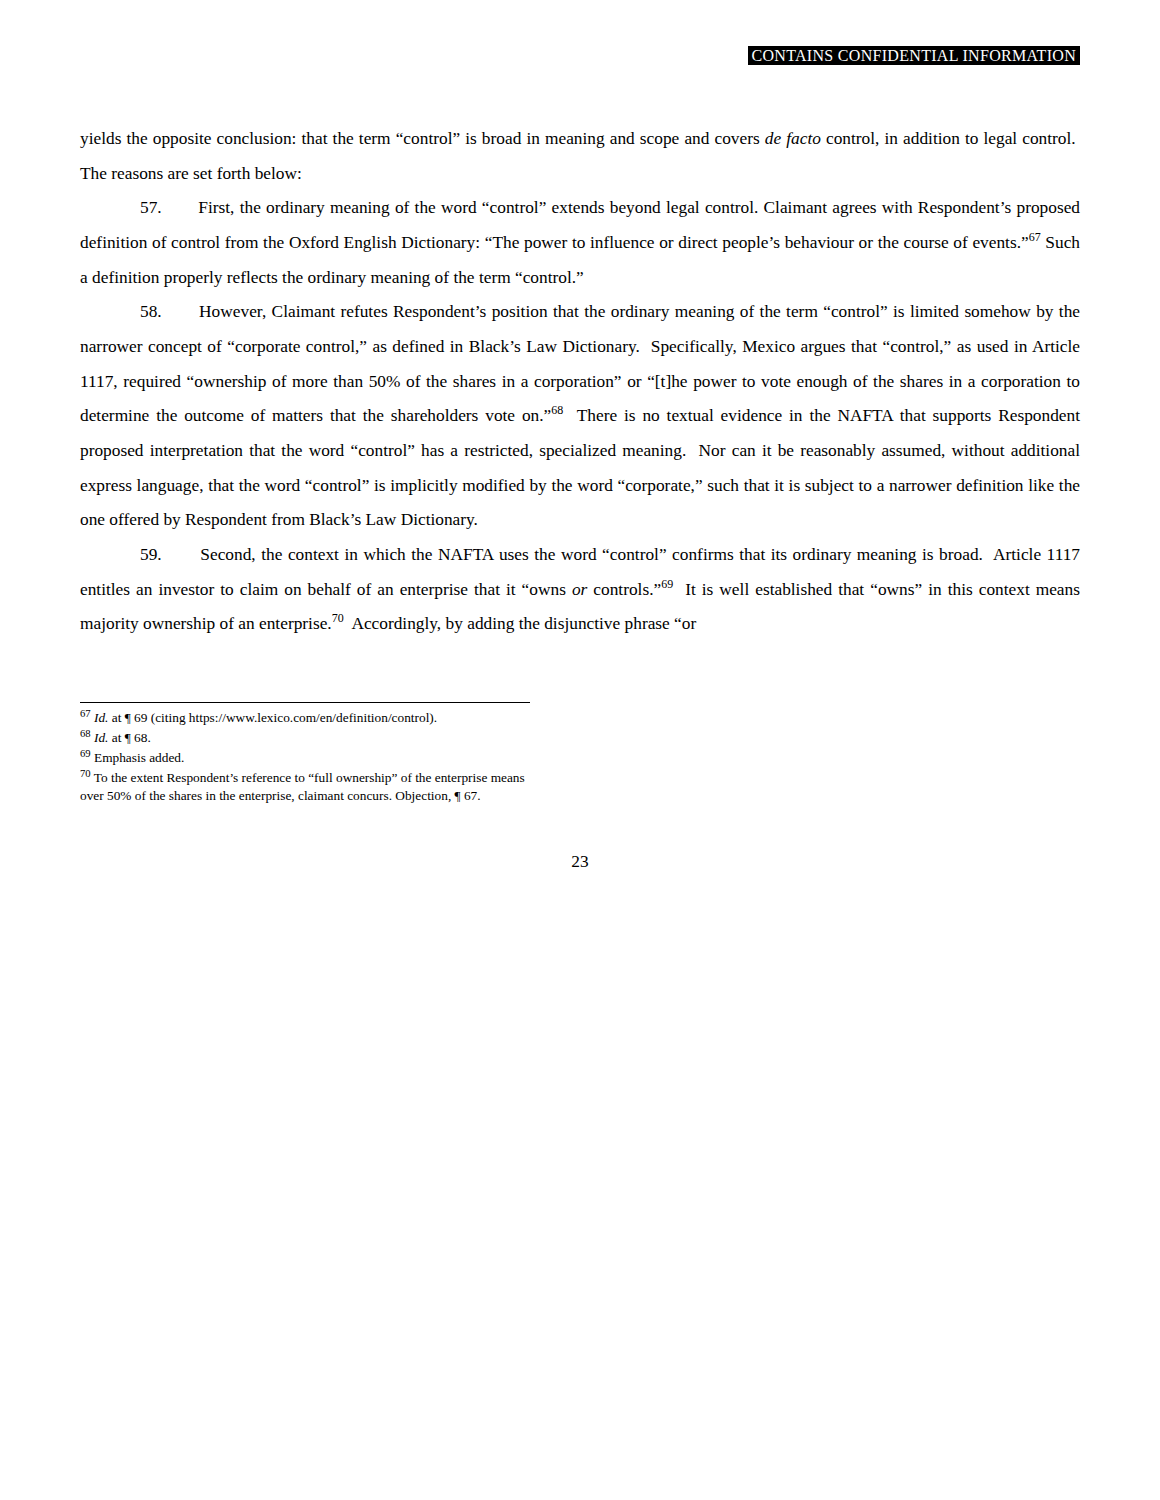CONTAINS CONFIDENTIAL INFORMATION
yields the opposite conclusion: that the term “control” is broad in meaning and scope and covers de facto control, in addition to legal control. The reasons are set forth below:
57. First, the ordinary meaning of the word “control” extends beyond legal control. Claimant agrees with Respondent’s proposed definition of control from the Oxford English Dictionary: “The power to influence or direct people’s behaviour or the course of events.”67 Such a definition properly reflects the ordinary meaning of the term “control.”
58. However, Claimant refutes Respondent’s position that the ordinary meaning of the term “control” is limited somehow by the narrower concept of “corporate control,” as defined in Black’s Law Dictionary. Specifically, Mexico argues that “control,” as used in Article 1117, required “ownership of more than 50% of the shares in a corporation” or “[t]he power to vote enough of the shares in a corporation to determine the outcome of matters that the shareholders vote on.”68 There is no textual evidence in the NAFTA that supports Respondent proposed interpretation that the word “control” has a restricted, specialized meaning. Nor can it be reasonably assumed, without additional express language, that the word “control” is implicitly modified by the word “corporate,” such that it is subject to a narrower definition like the one offered by Respondent from Black’s Law Dictionary.
59. Second, the context in which the NAFTA uses the word “control” confirms that its ordinary meaning is broad. Article 1117 entitles an investor to claim on behalf of an enterprise that it “owns or controls.”69 It is well established that “owns” in this context means majority ownership of an enterprise.70 Accordingly, by adding the disjunctive phrase “or
67 Id. at ¶ 69 (citing https://www.lexico.com/en/definition/control).
68 Id. at ¶ 68.
69 Emphasis added.
70 To the extent Respondent’s reference to “full ownership” of the enterprise means over 50% of the shares in the enterprise, claimant concurs. Objection, ¶ 67.
23